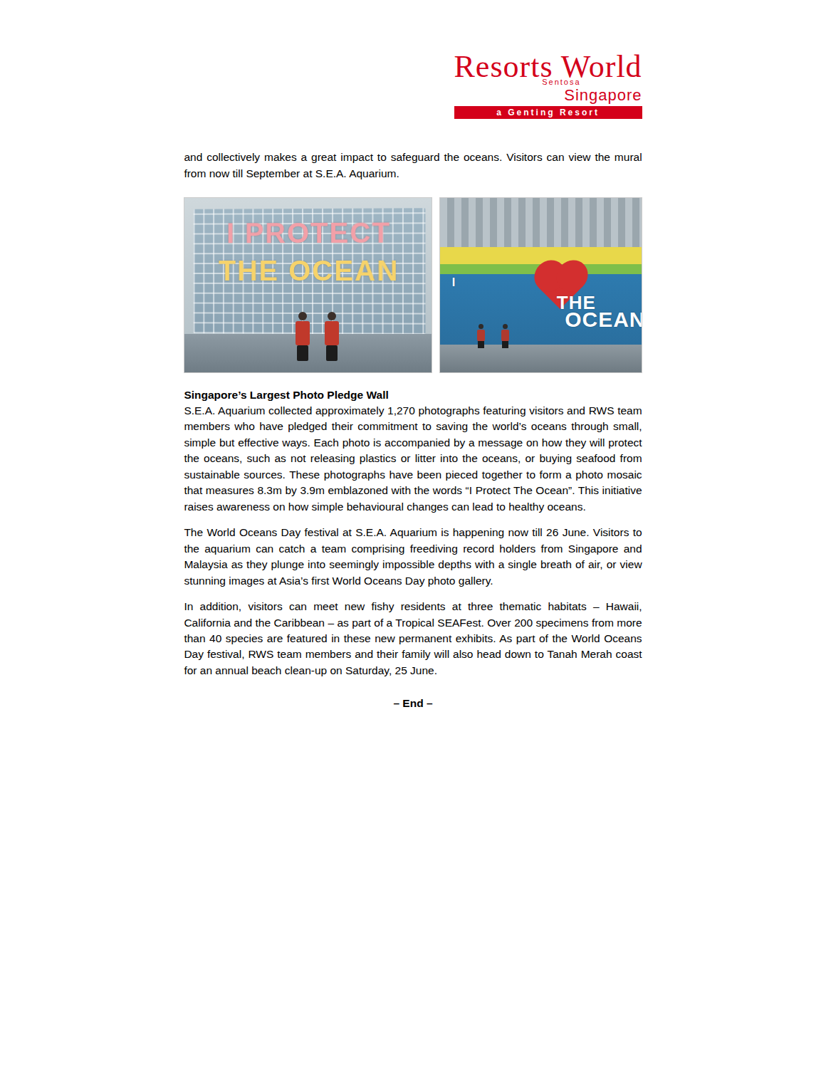Resorts World Sentosa Singapore
a Genting Resort
and collectively makes a great impact to safeguard the oceans. Visitors can view the mural from now till September at S.E.A. Aquarium.
I PROTECT
THE OCEAN
I
THE
OCEAN
Singapore’s Largest Photo Pledge Wall
S.E.A. Aquarium collected approximately 1,270 photographs featuring visitors and RWS team members who have pledged their commitment to saving the world’s oceans through small, simple but effective ways. Each photo is accompanied by a message on how they will protect the oceans, such as not releasing plastics or litter into the oceans, or buying seafood from sustainable sources. These photographs have been pieced together to form a photo mosaic that measures 8.3m by 3.9m emblazoned with the words “I Protect The Ocean”. This initiative raises awareness on how simple behavioural changes can lead to healthy oceans.
The World Oceans Day festival at S.E.A. Aquarium is happening now till 26 June. Visitors to the aquarium can catch a team comprising freediving record holders from Singapore and Malaysia as they plunge into seemingly impossible depths with a single breath of air, or view stunning images at Asia’s first World Oceans Day photo gallery.
In addition, visitors can meet new fishy residents at three thematic habitats – Hawaii, California and the Caribbean – as part of a Tropical SEAFest. Over 200 specimens from more than 40 species are featured in these new permanent exhibits. As part of the World Oceans Day festival, RWS team members and their family will also head down to Tanah Merah coast for an annual beach clean-up on Saturday, 25 June.
– End –